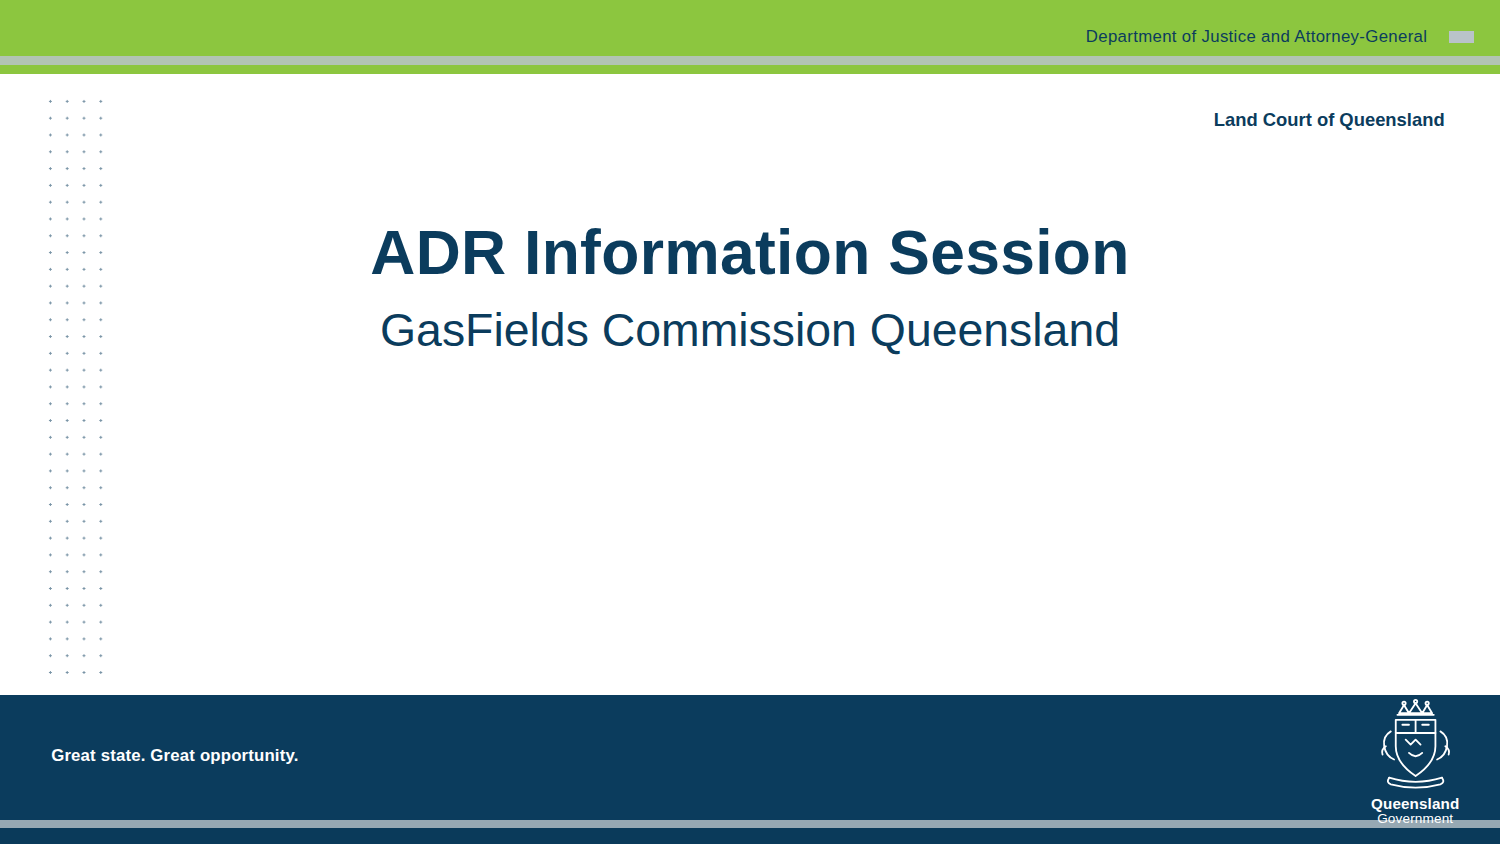Department of Justice and Attorney-General
Land Court of Queensland
ADR Information Session
GasFields Commission Queensland
Great state. Great opportunity.
Queensland
Government